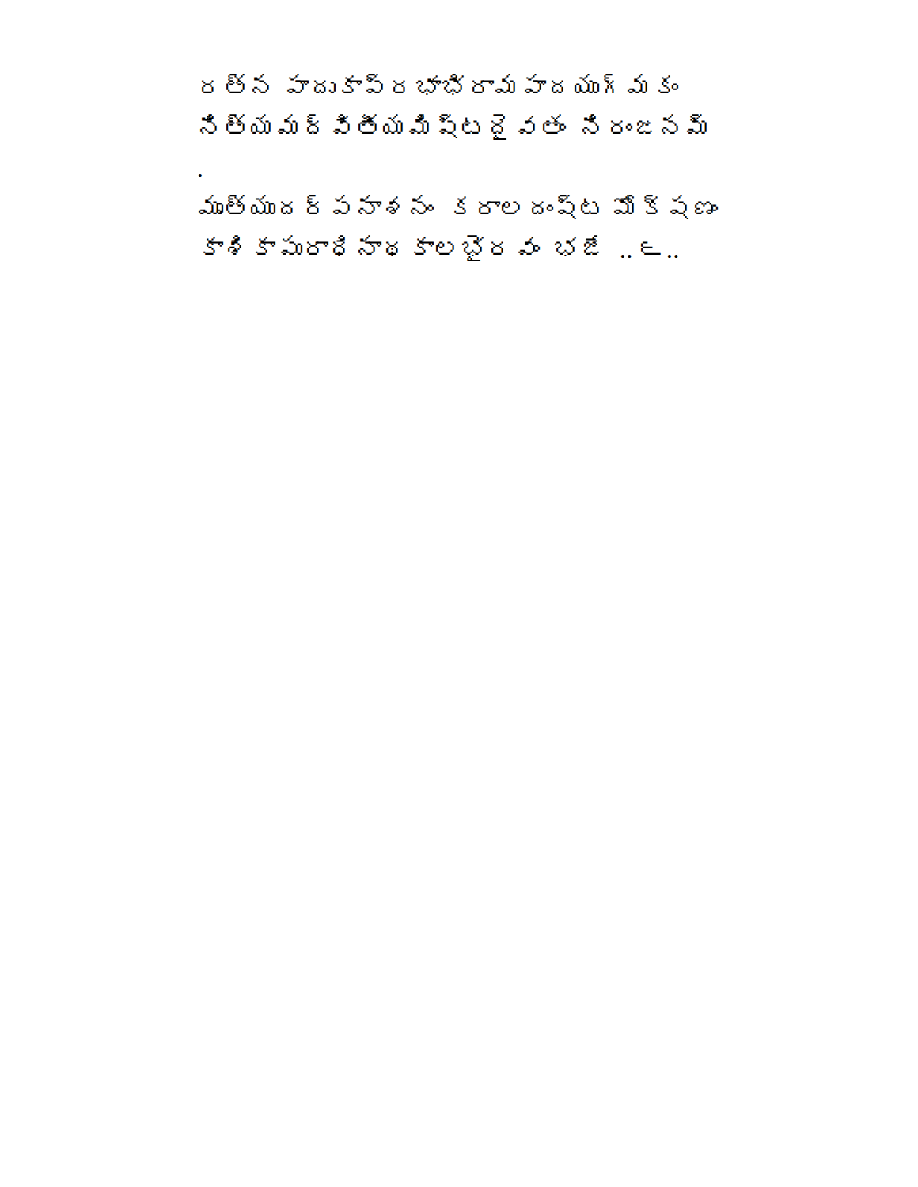రత్న పాదుకాప్రభాభిరామపాదయుగ్మకం నిత్యమద్వితీయమిష్టదైవతం నిరంజనమ్ . మృత్యుదర్పనాశనం కరాలదంష్ట మోక్షణం కాశికాపురాధినాథకాలభైరవం భజే .. ౬..